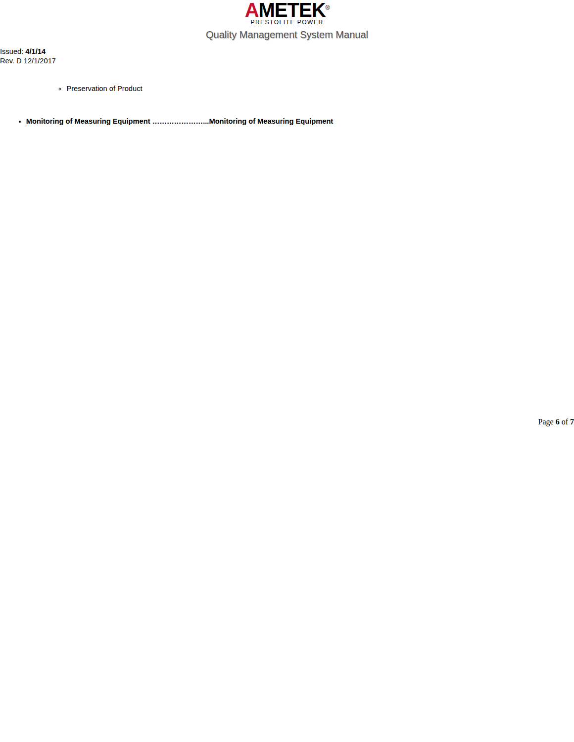AMETEK®
PRESTOLITE POWER
Quality Management System Manual
Issued: 4/1/14
Rev. D 12/1/2017
Preservation of Product
Monitoring of Measuring Equipment …………………...Monitoring of Measuring Equipment
Page 6 of 7